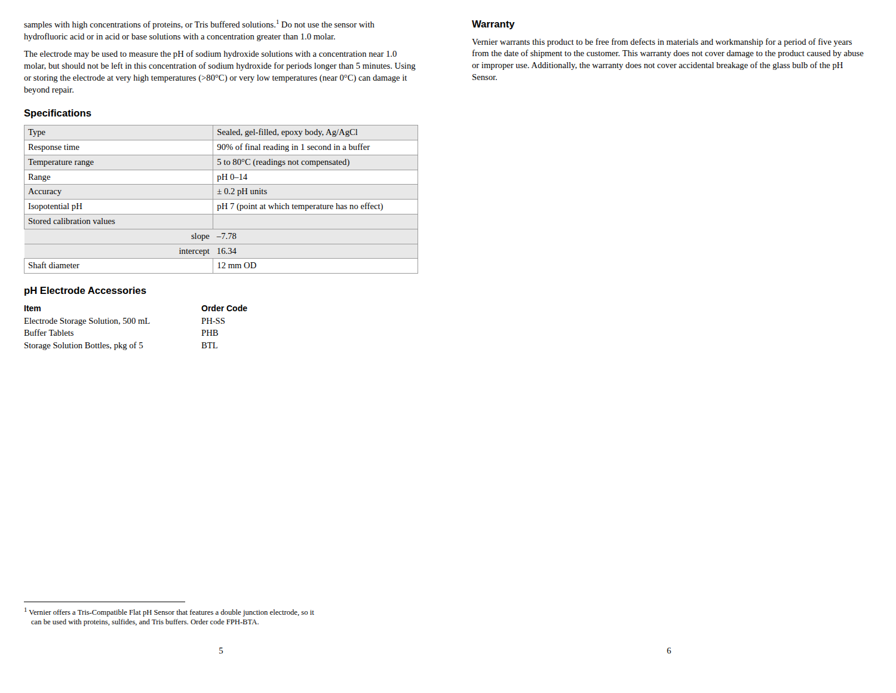samples with high concentrations of proteins, or Tris buffered solutions.1 Do not use the sensor with hydrofluoric acid or in acid or base solutions with a concentration greater than 1.0 molar.
The electrode may be used to measure the pH of sodium hydroxide solutions with a concentration near 1.0 molar, but should not be left in this concentration of sodium hydroxide for periods longer than 5 minutes. Using or storing the electrode at very high temperatures (>80°C) or very low temperatures (near 0°C) can damage it beyond repair.
Specifications
| Type | Sealed, gel-filled, epoxy body, Ag/AgCl |
| Response time | 90% of final reading in 1 second in a buffer |
| Temperature range | 5 to 80°C (readings not compensated) |
| Range | pH 0–14 |
| Accuracy | ± 0.2 pH units |
| Isopotential pH | pH 7 (point at which temperature has no effect) |
| Stored calibration values | |
| slope | –7.78 |
| intercept | 16.34 |
| Shaft diameter | 12 mm OD |
pH Electrode Accessories
| Item | Order Code |
| --- | --- |
| Electrode Storage Solution, 500 mL | PH-SS |
| Buffer Tablets | PHB |
| Storage Solution Bottles, pkg of 5 | BTL |
1 Vernier offers a Tris-Compatible Flat pH Sensor that features a double junction electrode, so it
can be used with proteins, sulfides, and Tris buffers. Order code FPH-BTA.
5
Warranty
Vernier warrants this product to be free from defects in materials and workmanship for a period of five years from the date of shipment to the customer. This warranty does not cover damage to the product caused by abuse or improper use. Additionally, the warranty does not cover accidental breakage of the glass bulb of the pH Sensor.
6